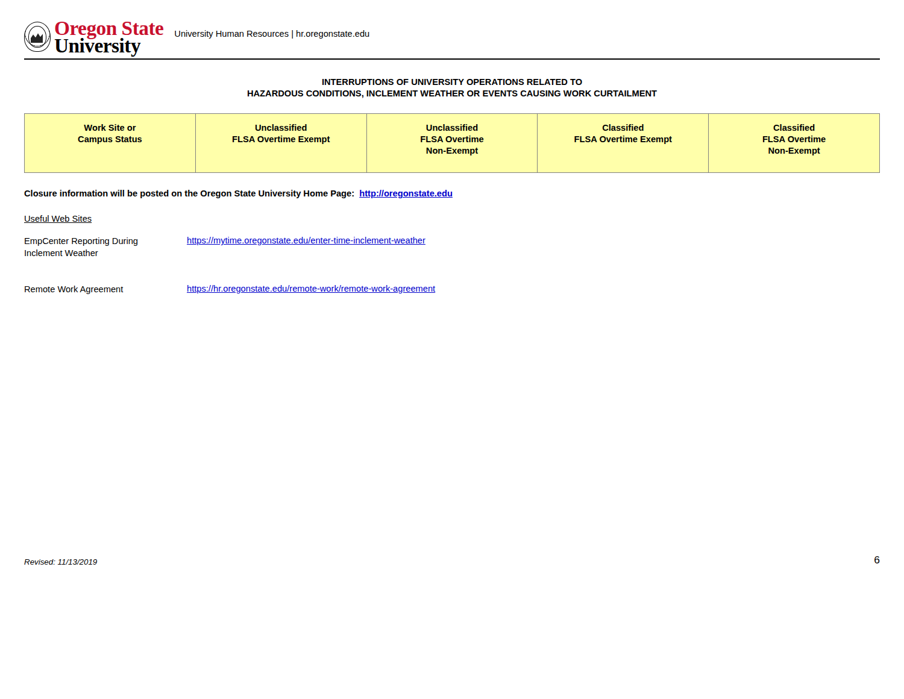Oregon State University
University Human Resources | hr.oregonstate.edu
Interruptions of University Operations Related to
Hazardous Conditions, Inclement Weather or Events Causing Work Curtailment
| Work Site or Campus Status | Unclassified FLSA Overtime Exempt | Unclassified FLSA Overtime Non-Exempt | Classified FLSA Overtime Exempt | Classified FLSA Overtime Non-Exempt |
| --- | --- | --- | --- | --- |
Closure information will be posted on the Oregon State University Home Page: http://oregonstate.edu
Useful Web Sites
| EmpCenter Reporting During Inclement Weather | https://mytime.oregonstate.edu/enter-time-inclement-weather |
| Remote Work Agreement | https://hr.oregonstate.edu/remote-work/remote-work-agreement |
Revised: 11/13/2019 6